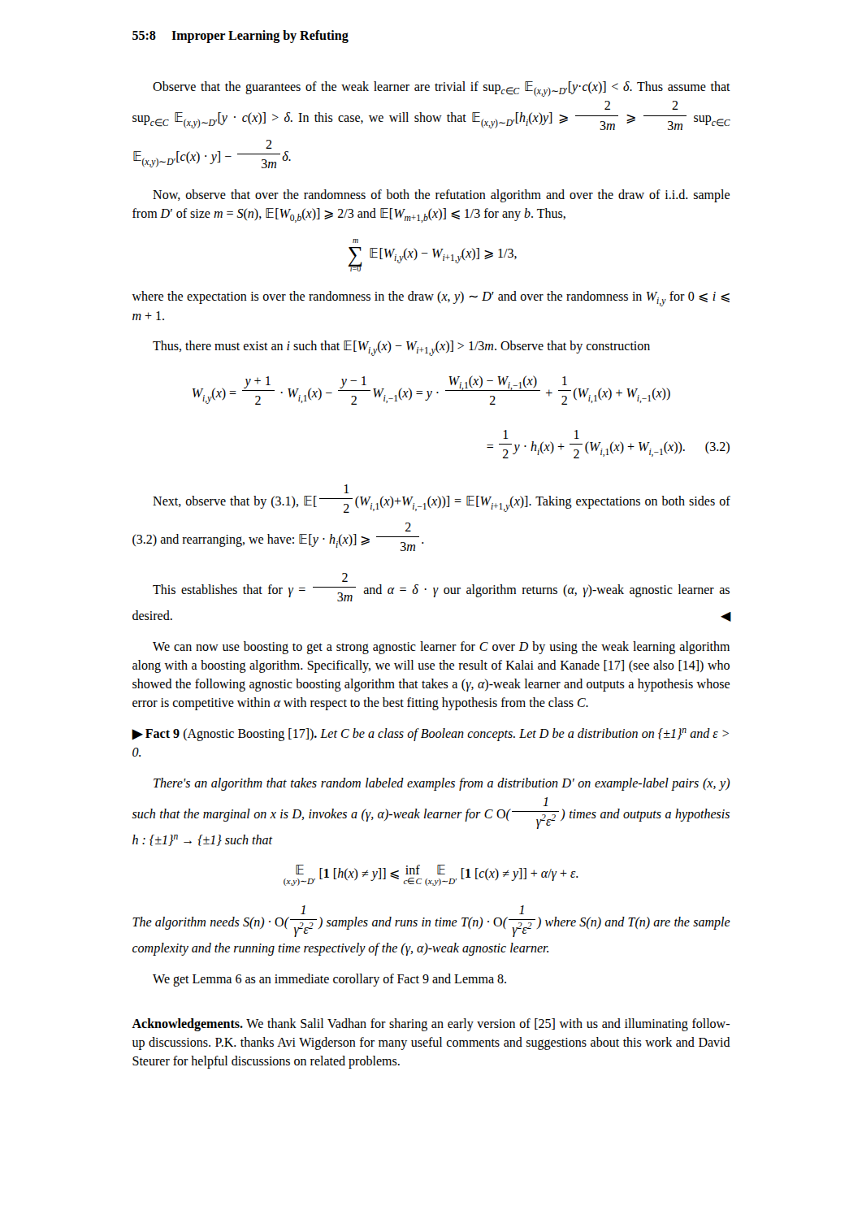55:8 Improper Learning by Refuting
Observe that the guarantees of the weak learner are trivial if supc∈C 𝔼(x,y)∼D′[y·c(x)] < δ. Thus assume that supc∈C 𝔼(x,y)∼D′[y · c(x)] > δ. In this case, we will show that 𝔼(x,y)∼D′[hi(x)y] ⩾ 23m ⩾ 23m supc∈C 𝔼(x,y)∼D′[c(x) · y] − 23m δ.
Now, observe that over the randomness of both the refutation algorithm and over the draw of i.i.d. sample from D′ of size m = S(n), 𝔼[W0,b(x)] ⩾ 2/3 and 𝔼[Wm+1,b(x)] ⩽ 1/3 for any b. Thus,
m∑i=0 𝔼[Wi,y(x) − Wi+1,y(x)] ⩾ 1/3,
where the expectation is over the randomness in the draw (x, y) ∼ D′ and over the randomness in Wi,y for 0 ⩽ i ⩽ m + 1.
Thus, there must exist an i such that 𝔼[Wi,y(x) − Wi+1,y(x)] > 1/3m. Observe that by construction
Wi,y(x) = y + 12 · Wi,1(x) − y − 12 Wi,−1(x) = y · Wi,1(x) − Wi,−1(x) 2 + 12(Wi,1(x) + Wi,−1(x))
= 12 y · hi(x) + 12(Wi,1(x) + Wi,−1(x)). (3.2)
Next, observe that by (3.1), 𝔼[12(Wi,1(x)+Wi,−1(x))] = 𝔼[Wi+1,y(x)]. Taking expectations on both sides of (3.2) and rearranging, we have: 𝔼[y · hi(x)] ⩾ 23m.
This establishes that for γ = 23m and α = δ · γ our algorithm returns (α, γ)-weak agnostic learner as desired. ◀
We can now use boosting to get a strong agnostic learner for C over D by using the weak learning algorithm along with a boosting algorithm. Specifically, we will use the result of Kalai and Kanade [17] (see also [14]) who showed the following agnostic boosting algorithm that takes a (γ, α)-weak learner and outputs a hypothesis whose error is competitive within α with respect to the best fitting hypothesis from the class C.
▶ Fact 9 (Agnostic Boosting [17]). Let C be a class of Boolean concepts. Let D be a distribution on {±1}n and ε > 0.
There's an algorithm that takes random labeled examples from a distribution D′ on example-label pairs (x, y) such that the marginal on x is D, invokes a (γ, α)-weak learner for C O(1 γ2ε2) times and outputs a hypothesis h : {±1}n → {±1} such that
𝔼 (x,y)∼D′ [1 [h(x) ≠ y]] ⩽ inf c∈C 𝔼 (x,y)∼D′ [1 [c(x) ≠ y]] + α/γ + ε.
The algorithm needs S(n) · O(1 γ2ε2) samples and runs in time T(n) · O(1 γ2ε2) where S(n) and T(n) are the sample complexity and the running time respectively of the (γ, α)-weak agnostic learner.
We get Lemma 6 as an immediate corollary of Fact 9 and Lemma 8.
Acknowledgements. We thank Salil Vadhan for sharing an early version of [25] with us and illuminating follow-up discussions. P.K. thanks Avi Wigderson for many useful comments and suggestions about this work and David Steurer for helpful discussions on related problems.